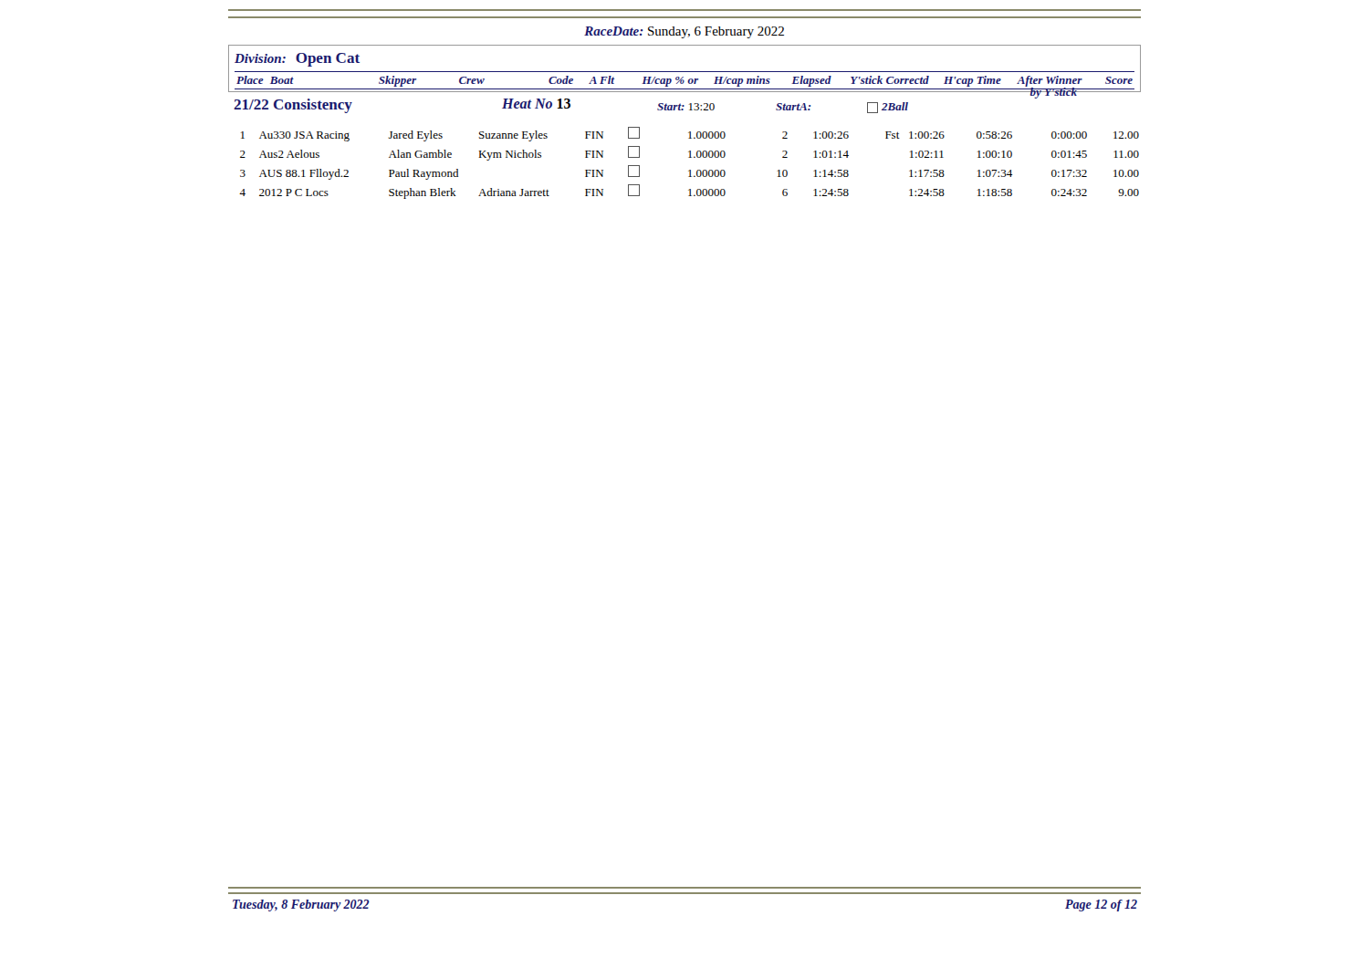RaceDate: Sunday, 6 February 2022
Division: Open Cat
| Place | Boat | Skipper | Crew | Code | A Flt | H/cap % or | H/cap mins | Elapsed | Y'stick Correctd | H'cap Time | After Winner | Score |
| --- | --- | --- | --- | --- | --- | --- | --- | --- | --- | --- | --- | --- |
21/22 Consistency
Heat No13
Start: 13:20
StartA:
2Ball
by Y'stick
| 1 | Au330 JSA Racing | Jared Eyles | Suzanne Eyles | FIN | | 1.00000 | 2 | 1:00:26 | Fst 1:00:26 | 0:58:26 | 0:00:00 | 12.00 |
| 2 | Aus2 Aelous | Alan Gamble | Kym Nichols | FIN | | 1.00000 | 2 | 1:01:14 | 1:02:11 | 1:00:10 | 0:01:45 | 11.00 |
| 3 | AUS 88.1 Flloyd.2 | Paul Raymond | | FIN | | 1.00000 | 10 | 1:14:58 | 1:17:58 | 1:07:34 | 0:17:32 | 10.00 |
| 4 | 2012 P C Locs | Stephan Blerk | Adriana Jarrett | FIN | | 1.00000 | 6 | 1:24:58 | 1:24:58 | 1:18:58 | 0:24:32 | 9.00 |
Tuesday, 8 February 2022
Page 12 of 12